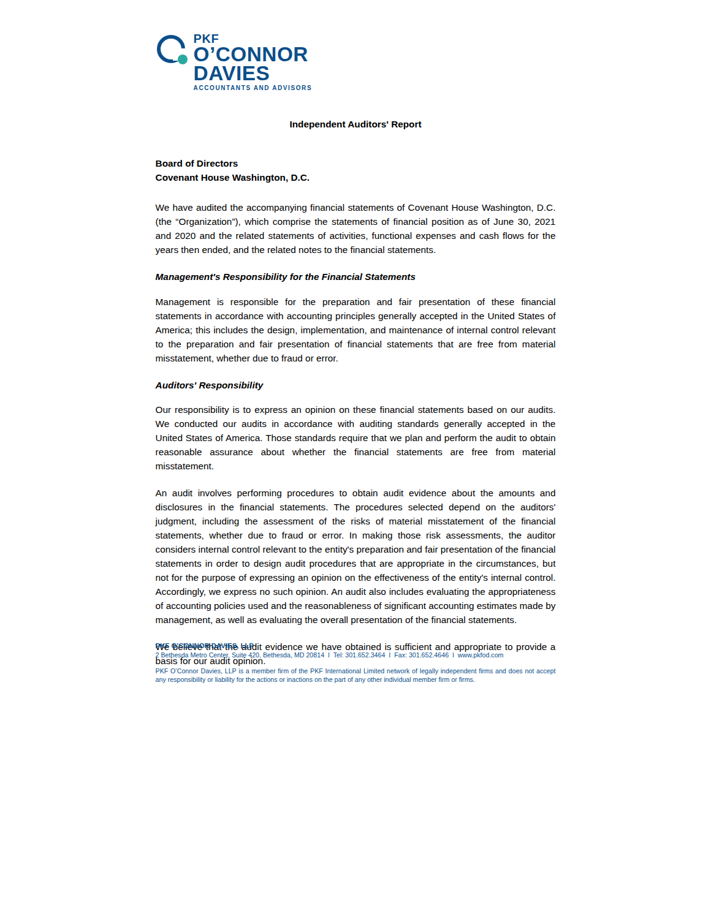PKF
O’CONNOR
DAVIES
ACCOUNTANTS AND ADVISORS
Independent Auditors' Report
Board of Directors
Covenant House Washington, D.C.
We have audited the accompanying financial statements of Covenant House Washington, D.C. (the “Organization”), which comprise the statements of financial position as of June 30, 2021 and 2020 and the related statements of activities, functional expenses and cash flows for the years then ended, and the related notes to the financial statements.
Management's Responsibility for the Financial Statements
Management is responsible for the preparation and fair presentation of these financial statements in accordance with accounting principles generally accepted in the United States of America; this includes the design, implementation, and maintenance of internal control relevant to the preparation and fair presentation of financial statements that are free from material misstatement, whether due to fraud or error.
Auditors' Responsibility
Our responsibility is to express an opinion on these financial statements based on our audits. We conducted our audits in accordance with auditing standards generally accepted in the United States of America. Those standards require that we plan and perform the audit to obtain reasonable assurance about whether the financial statements are free from material misstatement.
An audit involves performing procedures to obtain audit evidence about the amounts and disclosures in the financial statements. The procedures selected depend on the auditors' judgment, including the assessment of the risks of material misstatement of the financial statements, whether due to fraud or error. In making those risk assessments, the auditor considers internal control relevant to the entity's preparation and fair presentation of the financial statements in order to design audit procedures that are appropriate in the circumstances, but not for the purpose of expressing an opinion on the effectiveness of the entity's internal control. Accordingly, we express no such opinion. An audit also includes evaluating the appropriateness of accounting policies used and the reasonableness of significant accounting estimates made by management, as well as evaluating the overall presentation of the financial statements.
We believe that the audit evidence we have obtained is sufficient and appropriate to provide a basis for our audit opinion.
PKF O’CONNOR DAVIES, LLP
2 Bethesda Metro Center, Suite 420, Bethesda, MD 20814 I Tel: 301.652.3464 I Fax: 301.652.4646 I www.pkfod.com
PKF O’Connor Davies, LLP is a member firm of the PKF International Limited network of legally independent firms and does not accept any responsibility or liability for the actions or inactions on the part of any other individual member firm or firms.